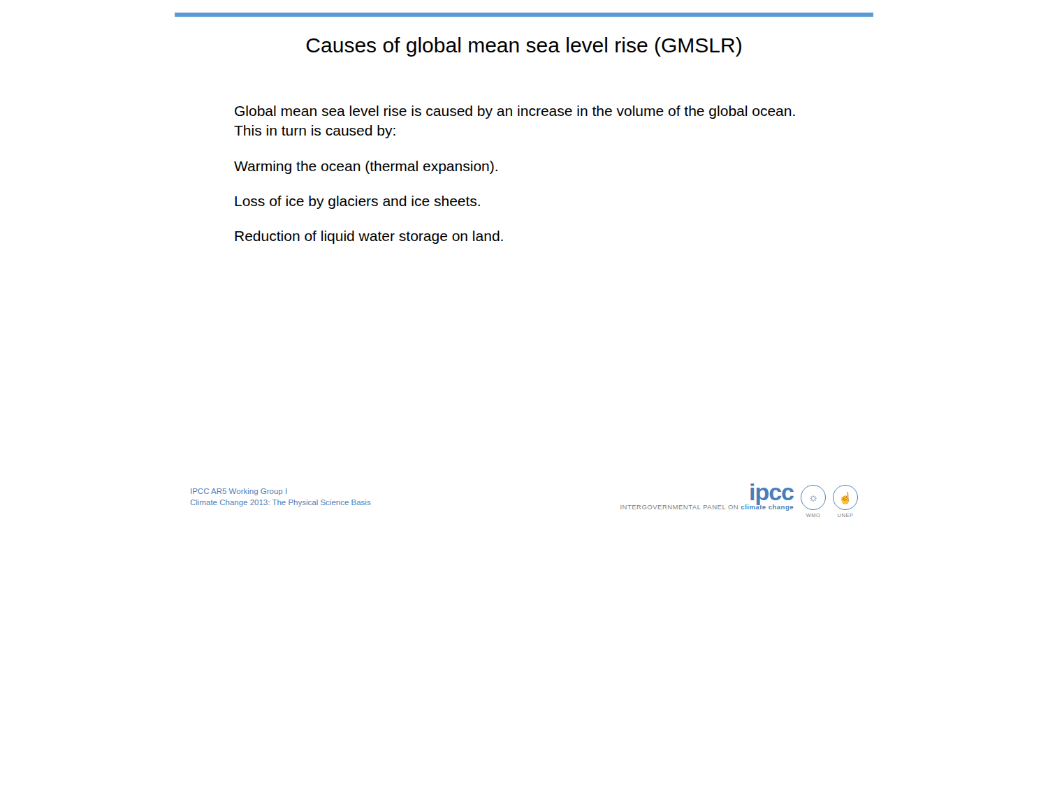Causes of global mean sea level rise (GMSLR)
Global mean sea level rise is caused by an increase in the volume of the global ocean. This in turn is caused by:
Warming the ocean (thermal expansion).
Loss of ice by glaciers and ice sheets.
Reduction of liquid water storage on land.
IPCC AR5 Working Group I
Climate Change 2013: The Physical Science Basis
ipcc
INTERGOVERNMENTAL PANEL ON climate change
☼WMO
☝UNEP